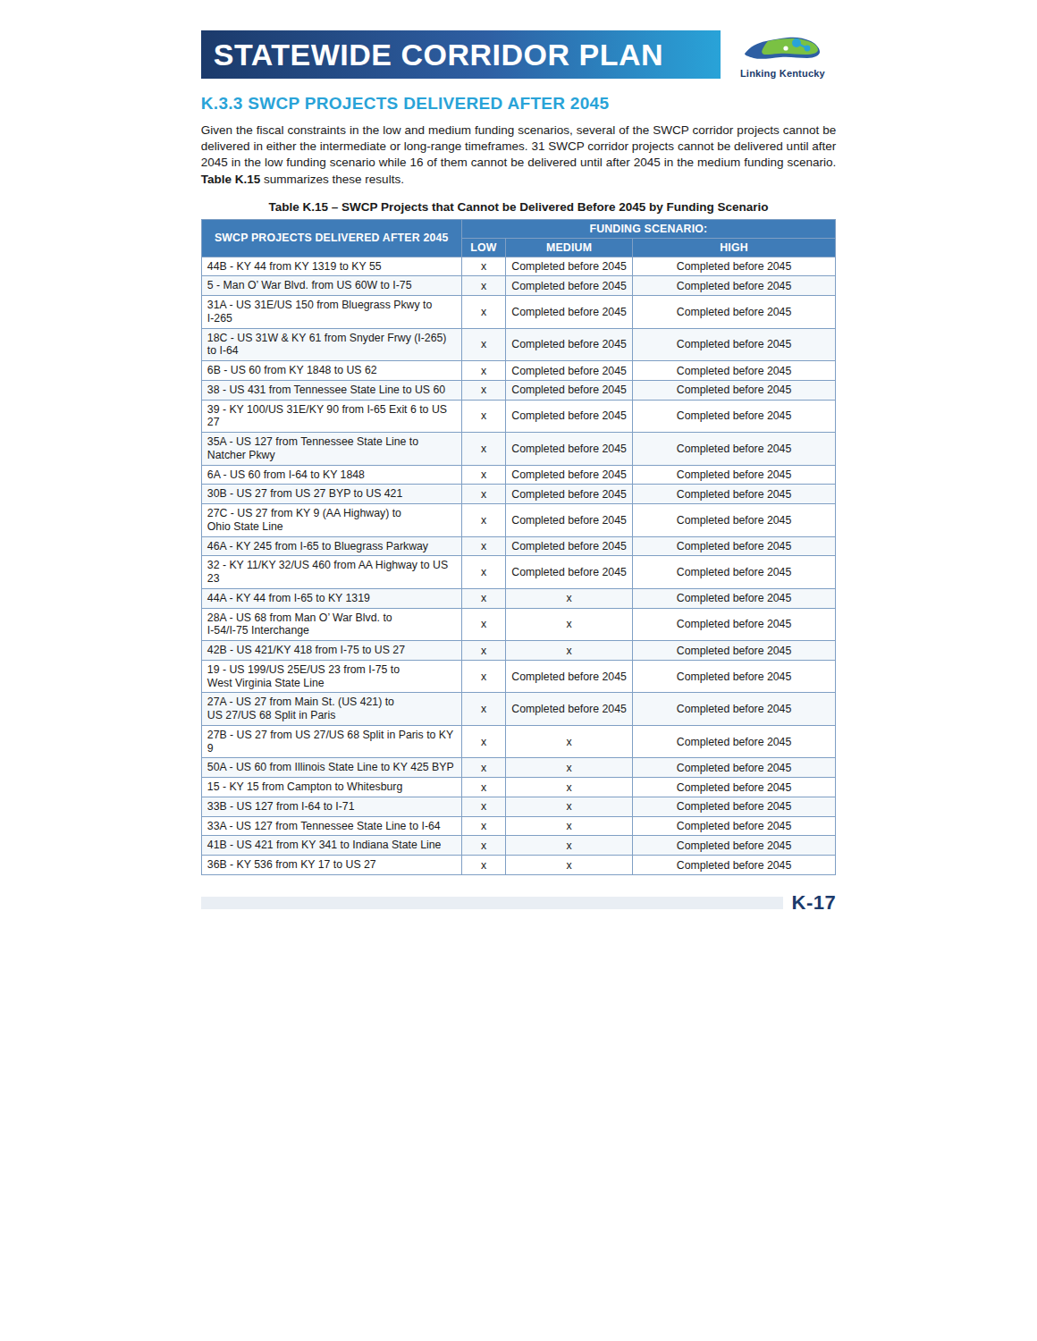Statewide Corridor Plan
Linking Kentucky
K.3.3 SWCP Projects Delivered After 2045
Given the fiscal constraints in the low and medium funding scenarios, several of the SWCP corridor projects cannot be delivered in either the intermediate or long-range timeframes. 31 SWCP corridor projects cannot be delivered until after 2045 in the low funding scenario while 16 of them cannot be delivered until after 2045 in the medium funding scenario. Table K.15 summarizes these results.
Table K.15 – SWCP Projects that Cannot be Delivered Before 2045 by Funding Scenario
| SWCP PROJECTS DELIVERED AFTER 2045 | FUNDING SCENARIO: |
| --- | --- |
| LOW | MEDIUM | HIGH |
| 44B - KY 44 from KY 1319 to KY 55 | x | Completed before 2045 | Completed before 2045 |
| 5 - Man O’ War Blvd. from US 60W to I-75 | x | Completed before 2045 | Completed before 2045 |
| 31A - US 31E/US 150 from Bluegrass Pkwy to I-265 | x | Completed before 2045 | Completed before 2045 |
| 18C - US 31W & KY 61 from Snyder Frwy (I-265) to I-64 | x | Completed before 2045 | Completed before 2045 |
| 6B - US 60 from KY 1848 to US 62 | x | Completed before 2045 | Completed before 2045 |
| 38 - US 431 from Tennessee State Line to US 60 | x | Completed before 2045 | Completed before 2045 |
| 39 - KY 100/US 31E/KY 90 from I-65 Exit 6 to US 27 | x | Completed before 2045 | Completed before 2045 |
| 35A - US 127 from Tennessee State Line to Natcher Pkwy | x | Completed before 2045 | Completed before 2045 |
| 6A - US 60 from I-64 to KY 1848 | x | Completed before 2045 | Completed before 2045 |
| 30B - US 27 from US 27 BYP to US 421 | x | Completed before 2045 | Completed before 2045 |
| 27C - US 27 from KY 9 (AA Highway) to Ohio State Line | x | Completed before 2045 | Completed before 2045 |
| 46A - KY 245 from I-65 to Bluegrass Parkway | x | Completed before 2045 | Completed before 2045 |
| 32 - KY 11/KY 32/US 460 from AA Highway to US 23 | x | Completed before 2045 | Completed before 2045 |
| 44A - KY 44 from I-65 to KY 1319 | x | x | Completed before 2045 |
| 28A - US 68 from Man O’ War Blvd. to I-54/I-75 Interchange | x | x | Completed before 2045 |
| 42B - US 421/KY 418 from I-75 to US 27 | x | x | Completed before 2045 |
| 19 - US 199/US 25E/US 23 from I-75 to West Virginia State Line | x | Completed before 2045 | Completed before 2045 |
| 27A - US 27 from Main St. (US 421) to US 27/US 68 Split in Paris | x | Completed before 2045 | Completed before 2045 |
| 27B - US 27 from US 27/US 68 Split in Paris to KY 9 | x | x | Completed before 2045 |
| 50A - US 60 from Illinois State Line to KY 425 BYP | x | x | Completed before 2045 |
| 15 - KY 15 from Campton to Whitesburg | x | x | Completed before 2045 |
| 33B - US 127 from I-64 to I-71 | x | x | Completed before 2045 |
| 33A - US 127 from Tennessee State Line to I-64 | x | x | Completed before 2045 |
| 41B - US 421 from KY 341 to Indiana State Line | x | x | Completed before 2045 |
| 36B - KY 536 from KY 17 to US 27 | x | x | Completed before 2045 |
K-17